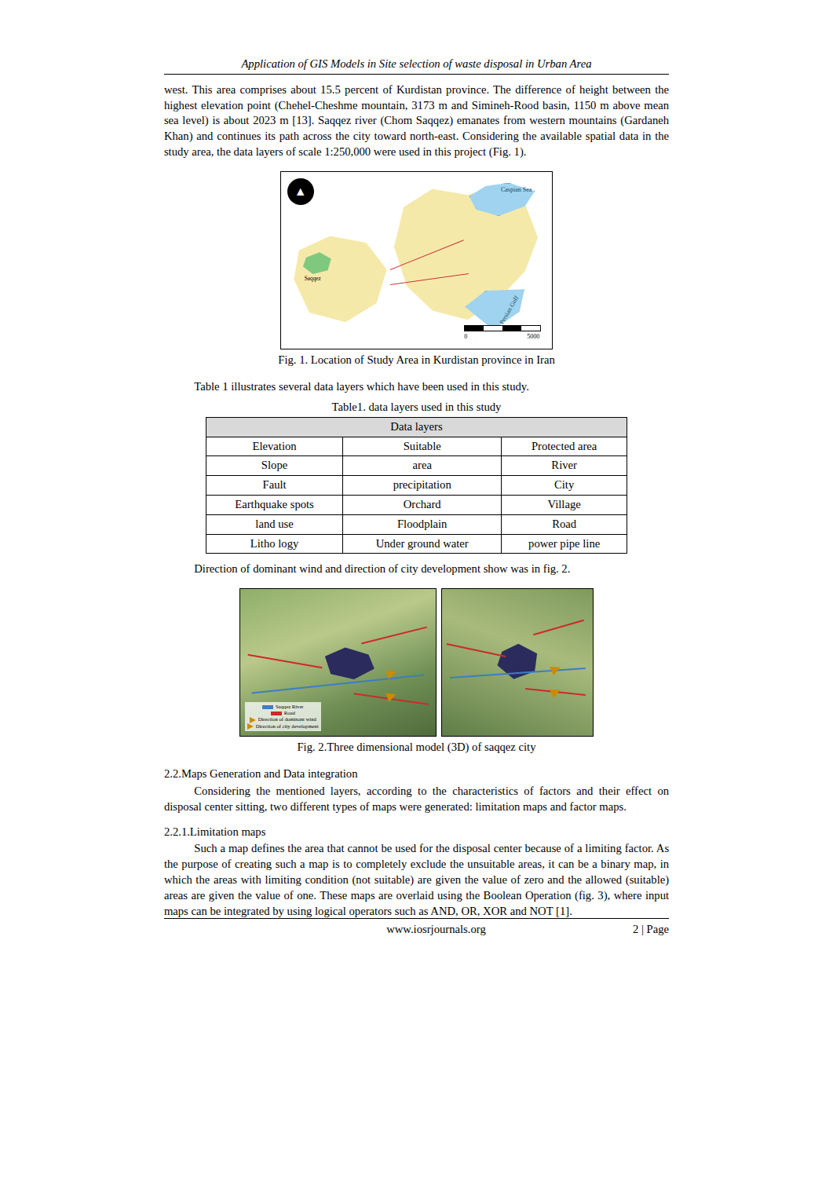Application of GIS Models in Site selection of waste disposal in Urban Area
west. This area comprises about 15.5 percent of Kurdistan province. The difference of height between the highest elevation point (Chehel-Cheshme mountain, 3173 m and Simineh-Rood basin, 1150 m above mean sea level) is about 2023 m [13]. Saqqez river (Chom Saqqez) emanates from western mountains (Gardaneh Khan) and continues its path across the city toward north-east. Considering the available spatial data in the study area, the data layers of scale 1:250,000 were used in this project (Fig. 1).
▲
Caspian Sea
Persian Gulf
Saqqez
05000
Fig. 1. Location of Study Area in Kurdistan province in Iran
Table 1 illustrates several data layers which have been used in this study.
Table1. data layers used in this study
| Data layers |
| --- |
| Elevation | Suitable | Protected area |
| Slope | area | River |
| Fault | precipitation | City |
| Earthquake spots | Orchard | Village |
| land use | Floodplain | Road |
| Litho logy | Under ground water | power pipe line |
Direction of dominant wind and direction of city development show was in fig. 2.
Saqqez River
Road
Direction of dominant wind
Direction of city development
Fig. 2.Three dimensional model (3D) of saqqez city
2.2.Maps Generation and Data integration
Considering the mentioned layers, according to the characteristics of factors and their effect on disposal center sitting, two different types of maps were generated: limitation maps and factor maps.
2.2.1.Limitation maps
Such a map defines the area that cannot be used for the disposal center because of a limiting factor. As the purpose of creating such a map is to completely exclude the unsuitable areas, it can be a binary map, in which the areas with limiting condition (not suitable) are given the value of zero and the allowed (suitable) areas are given the value of one. These maps are overlaid using the Boolean Operation (fig. 3), where input maps can be integrated by using logical operators such as AND, OR, XOR and NOT [1].
www.iosrjournals.org
2 | Page